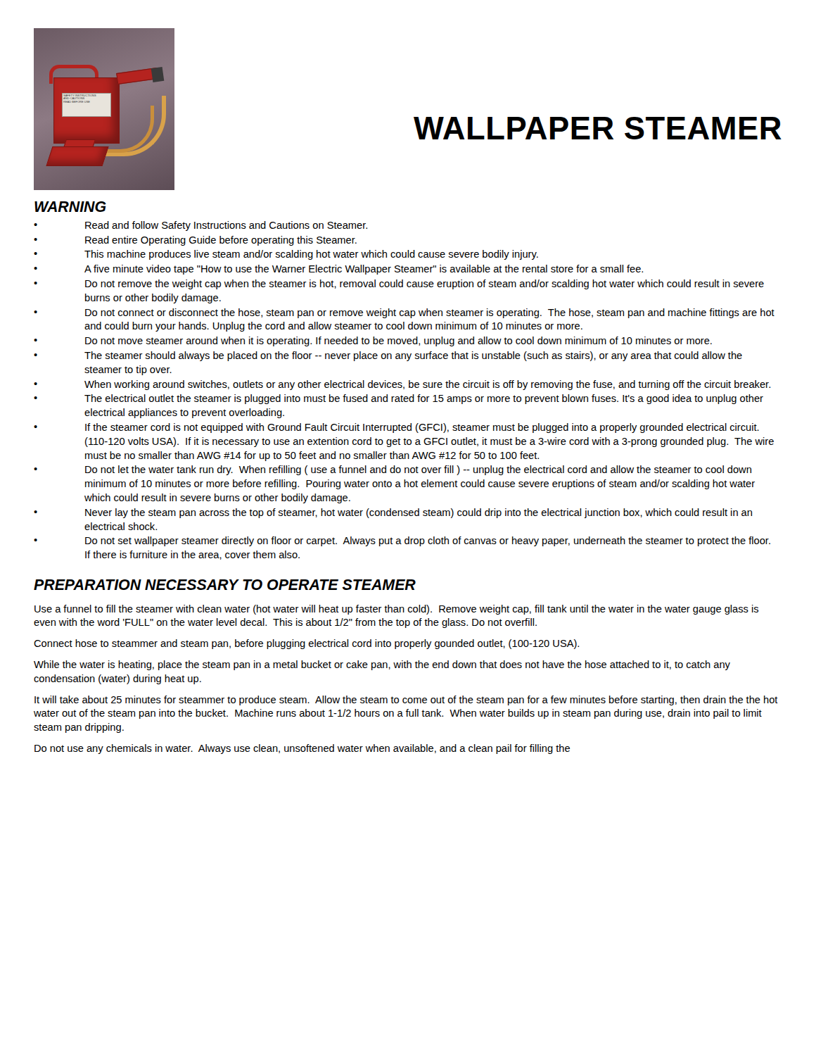SAFETY INSTRUCTIONS
AND CAUTIONS
READ BEFORE USE
WALLPAPER STEAMER
WARNING
Read and follow Safety Instructions and Cautions on Steamer.
Read entire Operating Guide before operating this Steamer.
This machine produces live steam and/or scalding hot water which could cause severe bodily injury.
A five minute video tape "How to use the Warner Electric Wallpaper Steamer" is available at the rental store for a small fee.
Do not remove the weight cap when the steamer is hot, removal could cause eruption of steam and/or scalding hot water which could result in severe burns or other bodily damage.
Do not connect or disconnect the hose, steam pan or remove weight cap when steamer is operating. The hose, steam pan and machine fittings are hot and could burn your hands. Unplug the cord and allow steamer to cool down minimum of 10 minutes or more.
Do not move steamer around when it is operating. If needed to be moved, unplug and allow to cool down minimum of 10 minutes or more.
The steamer should always be placed on the floor -- never place on any surface that is unstable (such as stairs), or any area that could allow the steamer to tip over.
When working around switches, outlets or any other electrical devices, be sure the circuit is off by removing the fuse, and turning off the circuit breaker.
The electrical outlet the steamer is plugged into must be fused and rated for 15 amps or more to prevent blown fuses. It's a good idea to unplug other electrical appliances to prevent overloading.
If the steamer cord is not equipped with Ground Fault Circuit Interrupted (GFCI), steamer must be plugged into a properly grounded electrical circuit. (110-120 volts USA). If it is necessary to use an extention cord to get to a GFCI outlet, it must be a 3-wire cord with a 3-prong grounded plug. The wire must be no smaller than AWG #14 for up to 50 feet and no smaller than AWG #12 for 50 to 100 feet.
Do not let the water tank run dry. When refilling ( use a funnel and do not over fill ) -- unplug the electrical cord and allow the steamer to cool down minimum of 10 minutes or more before refilling. Pouring water onto a hot element could cause severe eruptions of steam and/or scalding hot water which could result in severe burns or other bodily damage.
Never lay the steam pan across the top of steamer, hot water (condensed steam) could drip into the electrical junction box, which could result in an electrical shock.
Do not set wallpaper steamer directly on floor or carpet. Always put a drop cloth of canvas or heavy paper, underneath the steamer to protect the floor. If there is furniture in the area, cover them also.
PREPARATION NECESSARY TO OPERATE STEAMER
Use a funnel to fill the steamer with clean water (hot water will heat up faster than cold). Remove weight cap, fill tank until the water in the water gauge glass is even with the word 'FULL" on the water level decal. This is about 1/2" from the top of the glass. Do not overfill.
Connect hose to steammer and steam pan, before plugging electrical cord into properly gounded outlet, (100-120 USA).
While the water is heating, place the steam pan in a metal bucket or cake pan, with the end down that does not have the hose attached to it, to catch any condensation (water) during heat up.
It will take about 25 minutes for steammer to produce steam. Allow the steam to come out of the steam pan for a few minutes before starting, then drain the the hot water out of the steam pan into the bucket. Machine runs about 1-1/2 hours on a full tank. When water builds up in steam pan during use, drain into pail to limit steam pan dripping.
Do not use any chemicals in water. Always use clean, unsoftened water when available, and a clean pail for filling the